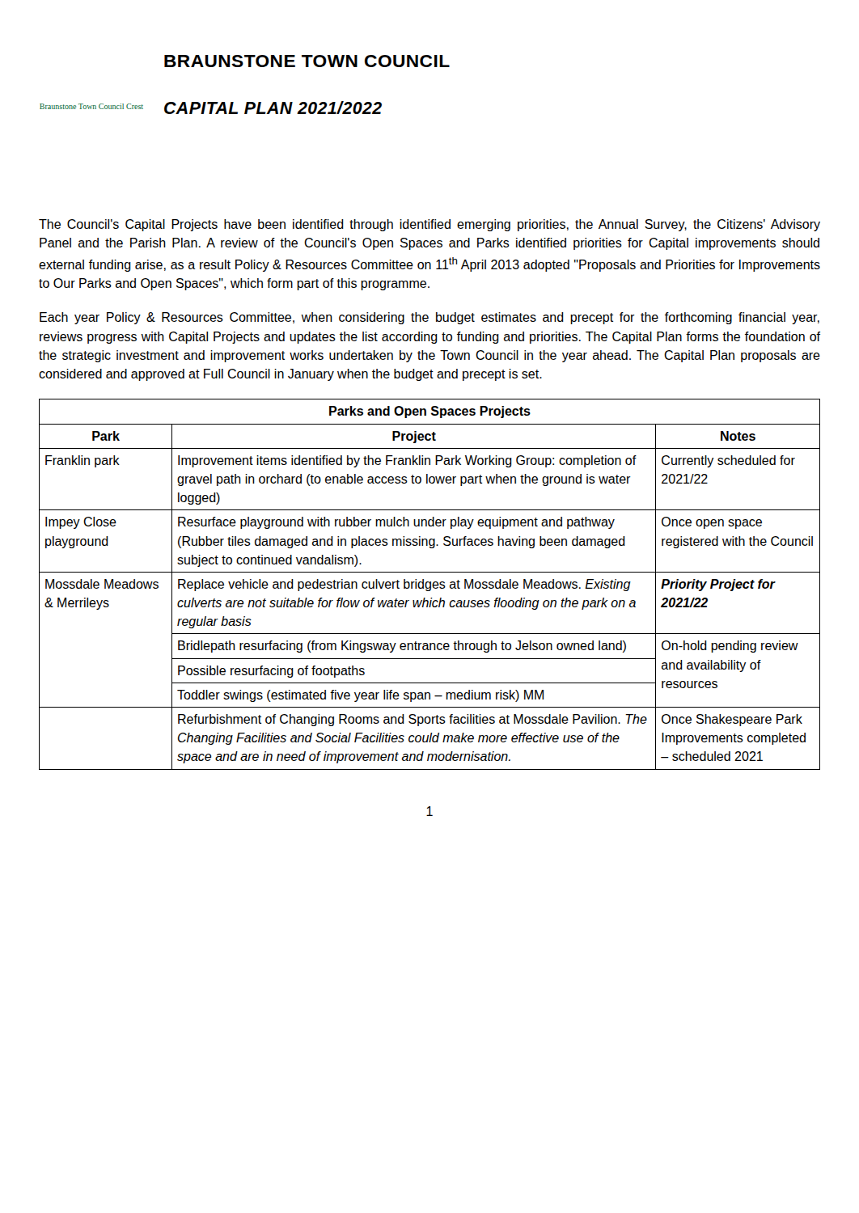BRAUNSTONE TOWN COUNCIL
CAPITAL PLAN 2021/2022
The Council's Capital Projects have been identified through identified emerging priorities, the Annual Survey, the Citizens' Advisory Panel and the Parish Plan. A review of the Council's Open Spaces and Parks identified priorities for Capital improvements should external funding arise, as a result Policy & Resources Committee on 11th April 2013 adopted "Proposals and Priorities for Improvements to Our Parks and Open Spaces", which form part of this programme.
Each year Policy & Resources Committee, when considering the budget estimates and precept for the forthcoming financial year, reviews progress with Capital Projects and updates the list according to funding and priorities. The Capital Plan forms the foundation of the strategic investment and improvement works undertaken by the Town Council in the year ahead. The Capital Plan proposals are considered and approved at Full Council in January when the budget and precept is set.
Parks and Open Spaces Projects
| Park | Project | Notes |
| --- | --- | --- |
| Franklin park | Improvement items identified by the Franklin Park Working Group: completion of gravel path in orchard (to enable access to lower part when the ground is water logged) | Currently scheduled for 2021/22 |
| Impey Close playground | Resurface playground with rubber mulch under play equipment and pathway (Rubber tiles damaged and in places missing. Surfaces having been damaged subject to continued vandalism). | Once open space registered with the Council |
| Mossdale Meadows & Merrileys | Replace vehicle and pedestrian culvert bridges at Mossdale Meadows. Existing culverts are not suitable for flow of water which causes flooding on the park on a regular basis | Priority Project for 2021/22 |
| Bridlepath resurfacing (from Kingsway entrance through to Jelson owned land) | On-hold pending review and availability of resources |
| Possible resurfacing of footpaths |
| Toddler swings (estimated five year life span – medium risk) MM |
| | Refurbishment of Changing Rooms and Sports facilities at Mossdale Pavilion. The Changing Facilities and Social Facilities could make more effective use of the space and are in need of improvement and modernisation. | Once Shakespeare Park Improvements completed – scheduled 2021 |
1